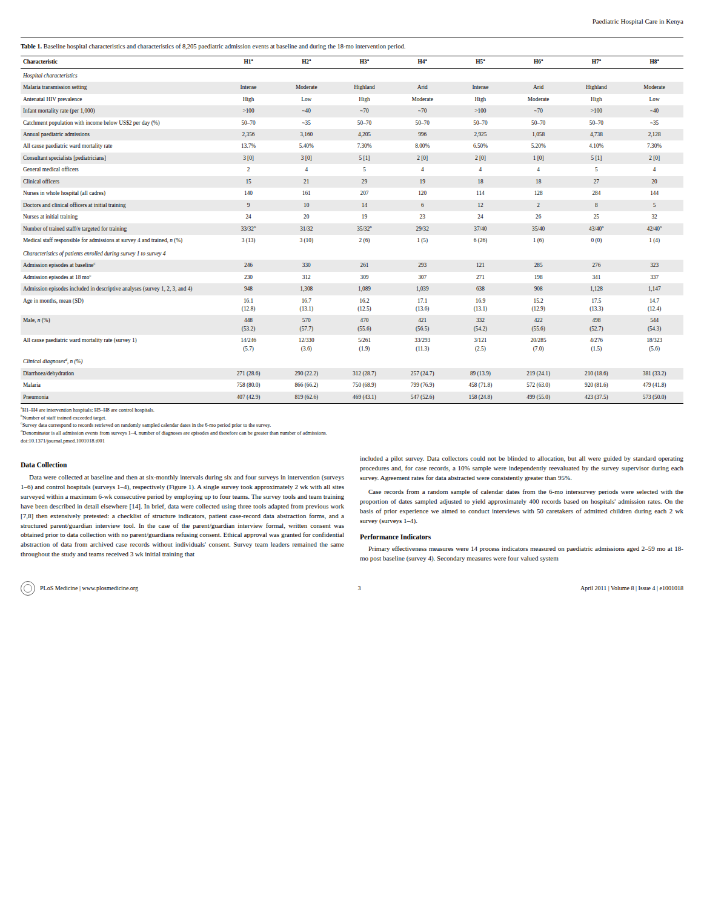Paediatric Hospital Care in Kenya
Table 1. Baseline hospital characteristics and characteristics of 8,205 paediatric admission events at baseline and during the 18-mo intervention period.
| Characteristic | H1 a | H2 a | H3 a | H4 a | H5 a | H6 a | H7 a | H8 a |
| --- | --- | --- | --- | --- | --- | --- | --- | --- |
| Hospital characteristics |
| Malaria transmission setting | Intense | Moderate | Highland | Arid | Intense | Arid | Highland | Moderate |
| Antenatal HIV prevalence | High | Low | High | Moderate | High | Moderate | High | Low |
| Infant mortality rate (per 1,000) | >100 | ~40 | ~70 | ~70 | >100 | ~70 | >100 | ~40 |
| Catchment population with income below US$2 per day (%) | 50–70 | ~35 | 50–70 | 50–70 | 50–70 | 50–70 | 50–70 | ~35 |
| Annual paediatric admissions | 2,356 | 3,160 | 4,205 | 996 | 2,925 | 1,058 | 4,738 | 2,128 |
| All cause paediatric ward mortality rate | 13.7% | 5.40% | 7.30% | 8.00% | 6.50% | 5.20% | 4.10% | 7.30% |
| Consultant specialists [pediatricians] | 3 [0] | 3 [0] | 5 [1] | 2 [0] | 2 [0] | 1 [0] | 5 [1] | 2 [0] |
| General medical officers | 2 | 4 | 5 | 4 | 4 | 4 | 5 | 4 |
| Clinical officers | 15 | 21 | 29 | 19 | 18 | 18 | 27 | 20 |
| Nurses in whole hospital (all cadres) | 140 | 161 | 207 | 120 | 114 | 128 | 284 | 144 |
| Doctors and clinical officers at initial training | 9 | 10 | 14 | 6 | 12 | 2 | 8 | 5 |
| Nurses at initial training | 24 | 20 | 19 | 23 | 24 | 26 | 25 | 32 |
| Number of trained staff/ n targeted for training | 33/32 b | 31/32 | 35/32 b | 29/32 | 37/40 | 35/40 | 43/40 b | 42/40 b |
| Medical staff responsible for admissions at survey 4 and trained, n (%) | 3 (13) | 3 (10) | 2 (6) | 1 (5) | 6 (26) | 1 (6) | 0 (0) | 1 (4) |
| Characteristics of patients enrolled during survey 1 to survey 4 |
| Admission episodes at baseline c | 246 | 330 | 261 | 293 | 121 | 285 | 276 | 323 |
| Admission episodes at 18 mo c | 230 | 312 | 309 | 307 | 271 | 198 | 341 | 337 |
| Admission episodes included in descriptive analyses (survey 1, 2, 3, and 4) | 948 | 1,308 | 1,089 | 1,039 | 638 | 908 | 1,128 | 1,147 |
| Age in months, mean (SD) | 16.1 (12.8) | 16.7 (13.1) | 16.2 (12.5) | 17.1 (13.6) | 16.9 (13.1) | 15.2 (12.9) | 17.5 (13.3) | 14.7 (12.4) |
| Male, n (%) | 448 (53.2) | 570 (57.7) | 470 (55.6) | 421 (56.5) | 332 (54.2) | 422 (55.6) | 498 (52.7) | 544 (54.3) |
| All cause paediatric ward mortality rate (survey 1) | 14/246 (5.7) | 12/330 (3.6) | 5/261 (1.9) | 33/293 (11.3) | 3/121 (2.5) | 20/285 (7.0) | 4/276 (1.5) | 18/323 (5.6) |
| Clinical diagnoses d , n (%) |
| Diarrhoea/dehydration | 271 (28.6) | 290 (22.2) | 312 (28.7) | 257 (24.7) | 89 (13.9) | 219 (24.1) | 210 (18.6) | 381 (33.2) |
| Malaria | 758 (80.0) | 866 (66.2) | 750 (68.9) | 799 (76.9) | 458 (71.8) | 572 (63.0) | 920 (81.6) | 479 (41.8) |
| Pneumonia | 407 (42.9) | 819 (62.6) | 469 (43.1) | 547 (52.6) | 158 (24.8) | 499 (55.0) | 423 (37.5) | 573 (50.0) |
aH1–H4 are intervention hospitals; H5–H8 are control hospitals.
bNumber of staff trained exceeded target.
cSurvey data correspond to records retrieved on randomly sampled calendar dates in the 6-mo period prior to the survey.
dDenominator is all admission events from surveys 1–4, number of diagnoses are episodes and therefore can be greater than number of admissions.
doi:10.1371/journal.pmed.1001018.t001
Data Collection
Data were collected at baseline and then at six-monthly intervals during six and four surveys in intervention (surveys 1–6) and control hospitals (surveys 1–4), respectively (Figure 1). A single survey took approximately 2 wk with all sites surveyed within a maximum 6-wk consecutive period by employing up to four teams. The survey tools and team training have been described in detail elsewhere [14]. In brief, data were collected using three tools adapted from previous work [7,8] then extensively pretested: a checklist of structure indicators, patient case-record data abstraction forms, and a structured parent/guardian interview tool. In the case of the parent/guardian interview formal, written consent was obtained prior to data collection with no parent/guardians refusing consent. Ethical approval was granted for confidential abstraction of data from archived case records without individuals' consent. Survey team leaders remained the same throughout the study and teams received 3 wk initial training that
included a pilot survey. Data collectors could not be blinded to allocation, but all were guided by standard operating procedures and, for case records, a 10% sample were independently reevaluated by the survey supervisor during each survey. Agreement rates for data abstracted were consistently greater than 95%.
Case records from a random sample of calendar dates from the 6-mo intersurvey periods were selected with the proportion of dates sampled adjusted to yield approximately 400 records based on hospitals' admission rates. On the basis of prior experience we aimed to conduct interviews with 50 caretakers of admitted children during each 2 wk survey (surveys 1–4).
Performance Indicators
Primary effectiveness measures were 14 process indicators measured on paediatric admissions aged 2–59 mo at 18-mo post baseline (survey 4). Secondary measures were four valued system
PLoS Medicine | www.plosmedicine.org
3
April 2011 | Volume 8 | Issue 4 | e1001018